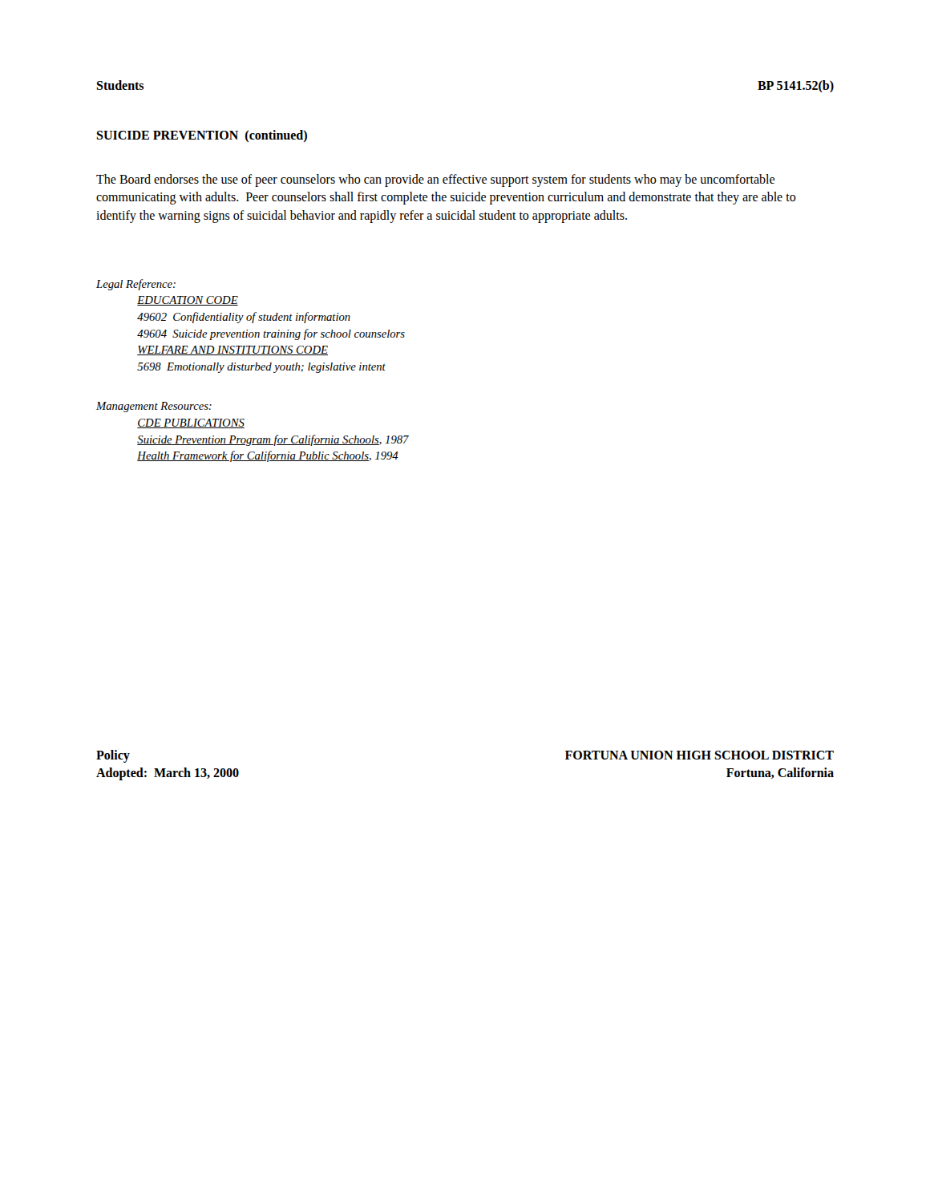Students BP 5141.52(b)
SUICIDE PREVENTION (continued)
The Board endorses the use of peer counselors who can provide an effective support system for students who may be uncomfortable communicating with adults. Peer counselors shall first complete the suicide prevention curriculum and demonstrate that they are able to identify the warning signs of suicidal behavior and rapidly refer a suicidal student to appropriate adults.
Legal Reference:
EDUCATION CODE
49602 Confidentiality of student information
49604 Suicide prevention training for school counselors
WELFARE AND INSTITUTIONS CODE
5698 Emotionally disturbed youth; legislative intent
Management Resources:
CDE PUBLICATIONS
Suicide Prevention Program for California Schools, 1987
Health Framework for California Public Schools, 1994
Policy
Adopted: March 13, 2000
FORTUNA UNION HIGH SCHOOL DISTRICT Fortuna, California